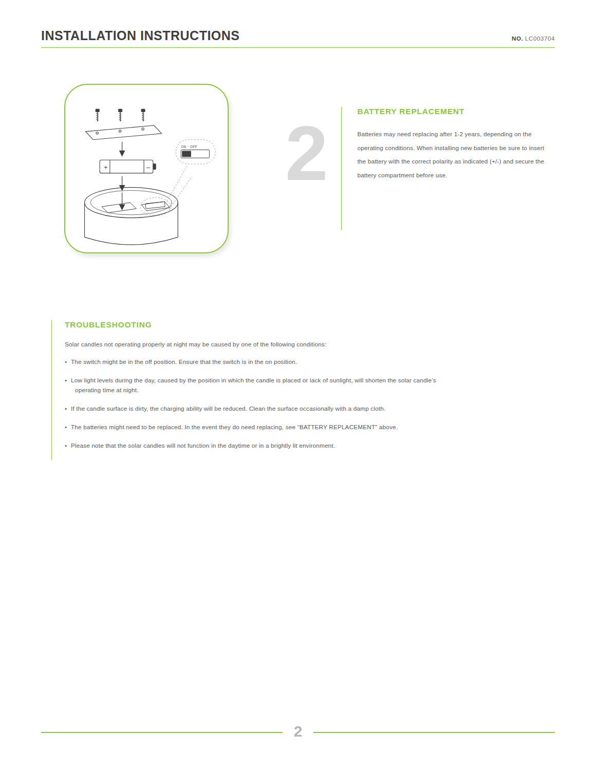INSTALLATION INSTRUCTIONS
NO. LC003704
+ – ON · OFF
2
BATTERY REPLACEMENT
Batteries may need replacing after 1-2 years, depending on the operating conditions. When installing new batteries be sure to insert the battery with the correct polarity as indicated (+/-) and secure the battery compartment before use.
TROUBLESHOOTING
Solar candles not operating properly at night may be caused by one of the following conditions:
The switch might be in the off position. Ensure that the switch is in the on position.
Low light levels during the day, caused by the position in which the candle is placed or lack of sunlight, will shorten the solar candle’soperating time at night.
If the candle surface is dirty, the charging ability will be reduced. Clean the surface occasionally with a damp cloth.
The batteries might need to be replaced. In the event they do need replacing, see “BATTERY REPLACEMENT” above.
Please note that the solar candles will not function in the daytime or in a brightly lit environment.
2